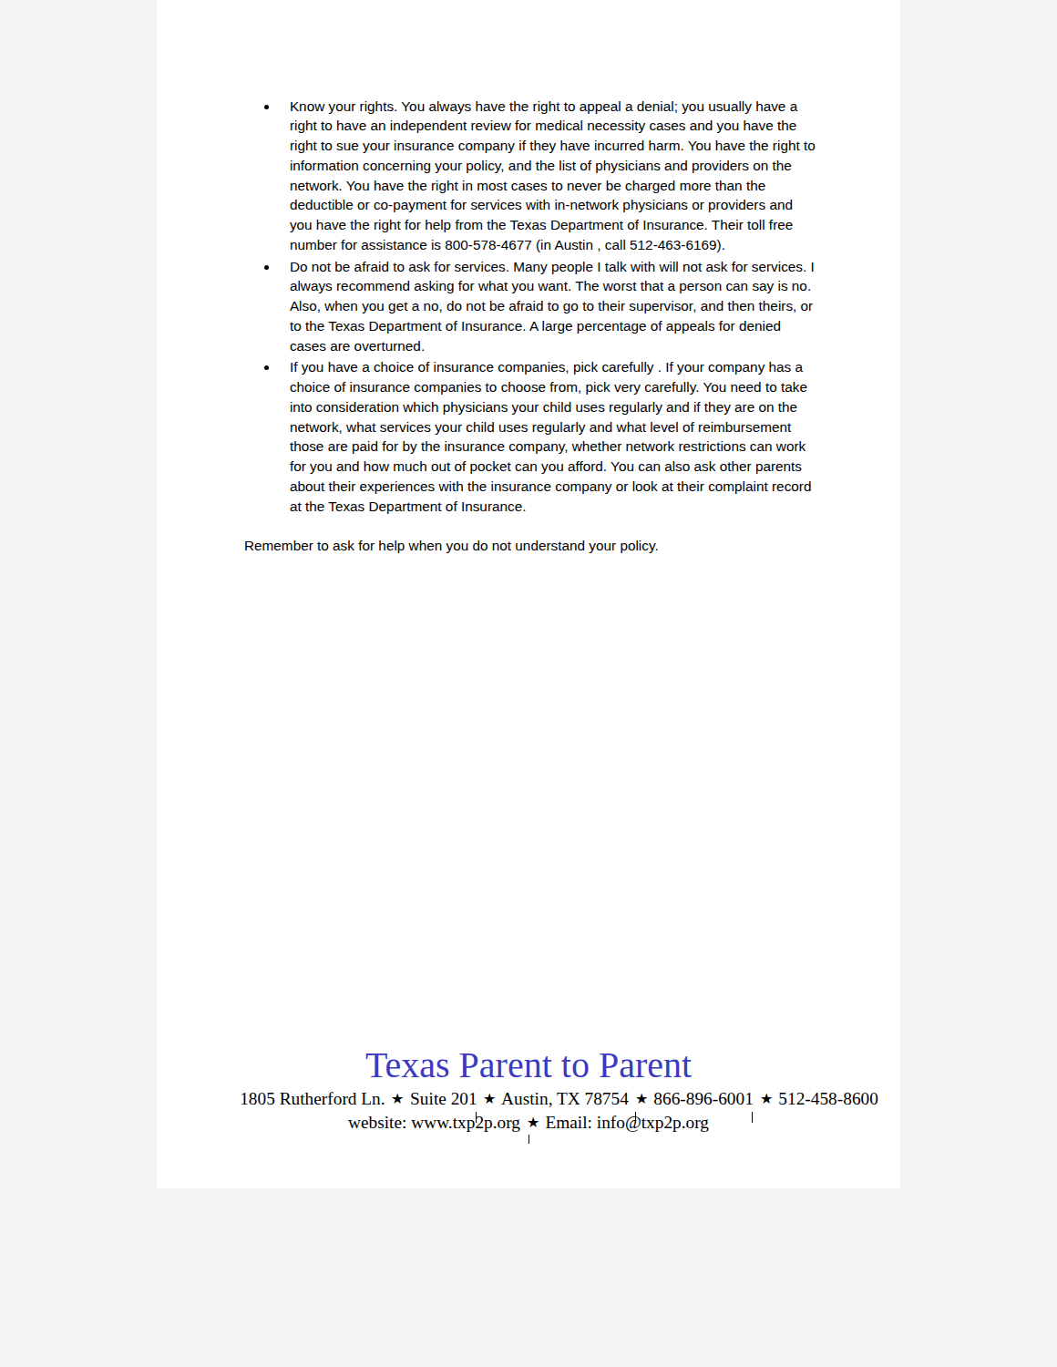Know your rights. You always have the right to appeal a denial; you usually have a right to have an independent review for medical necessity cases and you have the right to sue your insurance company if they have incurred harm. You have the right to information concerning your policy, and the list of physicians and providers on the network. You have the right in most cases to never be charged more than the deductible or co-payment for services with in-network physicians or providers and you have the right for help from the Texas Department of Insurance. Their toll free number for assistance is 800-578-4677 (in Austin , call 512-463-6169).
Do not be afraid to ask for services. Many people I talk with will not ask for services. I always recommend asking for what you want. The worst that a person can say is no. Also, when you get a no, do not be afraid to go to their supervisor, and then theirs, or to the Texas Department of Insurance. A large percentage of appeals for denied cases are overturned.
If you have a choice of insurance companies, pick carefully . If your company has a choice of insurance companies to choose from, pick very carefully. You need to take into consideration which physicians your child uses regularly and if they are on the network, what services your child uses regularly and what level of reimbursement those are paid for by the insurance company, whether network restrictions can work for you and how much out of pocket can you afford. You can also ask other parents about their experiences with the insurance company or look at their complaint record at the Texas Department of Insurance.
Remember to ask for help when you do not understand your policy.
Texas Parent to Parent
1805 Rutherford Ln. ★ Suite 201 ★ Austin, TX 78754 ★ 866-896-6001 ★ 512-458-8600
website: www.txp2p.org ★ Email: info@txp2p.org